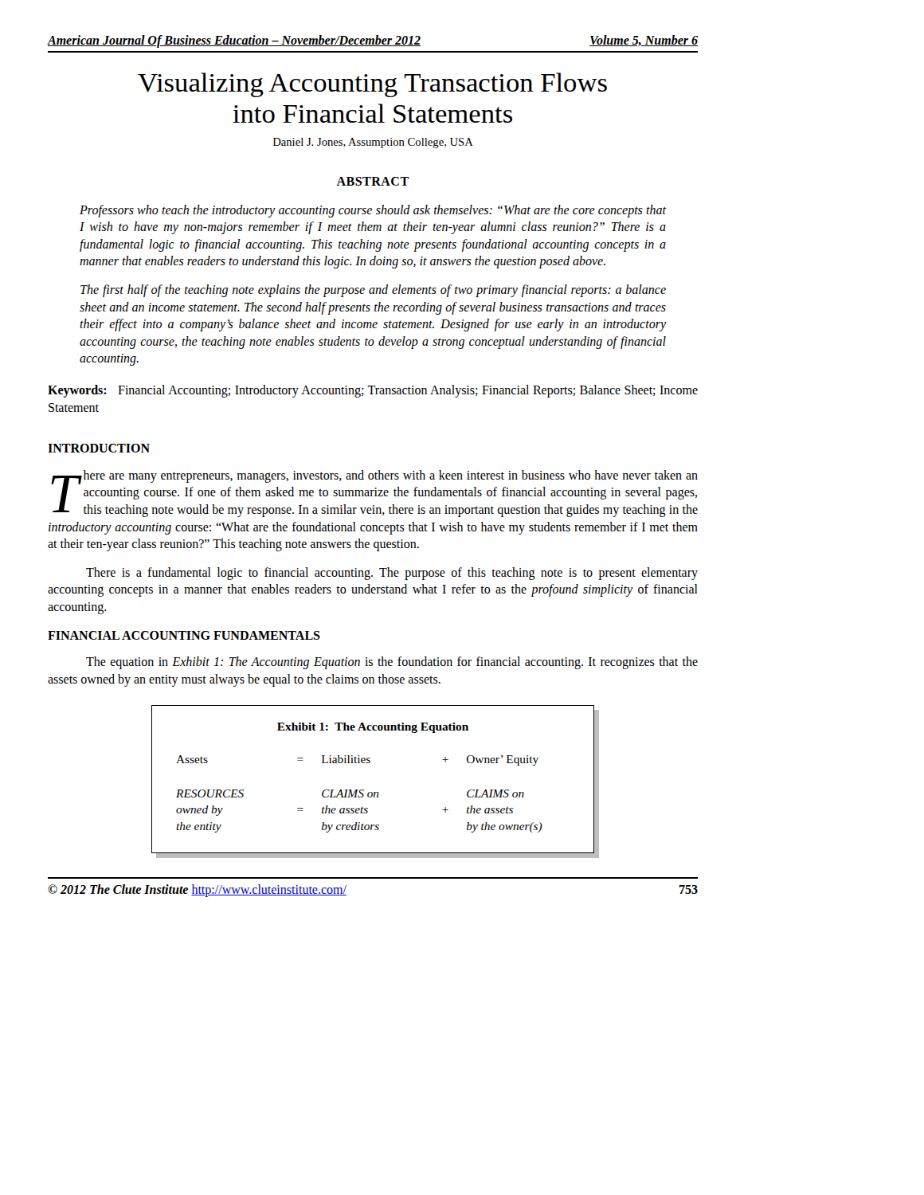American Journal Of Business Education – November/December 2012 Volume 5, Number 6
Visualizing Accounting Transaction Flows
into Financial Statements
Daniel J. Jones, Assumption College, USA
ABSTRACT
Professors who teach the introductory accounting course should ask themselves: “What are the core concepts that I wish to have my non-majors remember if I meet them at their ten-year alumni class reunion?” There is a fundamental logic to financial accounting. This teaching note presents foundational accounting concepts in a manner that enables readers to understand this logic. In doing so, it answers the question posed above.
The first half of the teaching note explains the purpose and elements of two primary financial reports: a balance sheet and an income statement. The second half presents the recording of several business transactions and traces their effect into a company’s balance sheet and income statement. Designed for use early in an introductory accounting course, the teaching note enables students to develop a strong conceptual understanding of financial accounting.
Keywords: Financial Accounting; Introductory Accounting; Transaction Analysis; Financial Reports; Balance Sheet; Income Statement
INTRODUCTION
There are many entrepreneurs, managers, investors, and others with a keen interest in business who have never taken an accounting course. If one of them asked me to summarize the fundamentals of financial accounting in several pages, this teaching note would be my response. In a similar vein, there is an important question that guides my teaching in the introductory accounting course: “What are the foundational concepts that I wish to have my students remember if I met them at their ten-year class reunion?” This teaching note answers the question.
There is a fundamental logic to financial accounting. The purpose of this teaching note is to present elementary accounting concepts in a manner that enables readers to understand what I refer to as the profound simplicity of financial accounting.
FINANCIAL ACCOUNTING FUNDAMENTALS
The equation in Exhibit 1: The Accounting Equation is the foundation for financial accounting. It recognizes that the assets owned by an entity must always be equal to the claims on those assets.
Exhibit 1: The Accounting Equation
| Assets | = | Liabilities | + | Owner’ Equity |
| RESOURCES owned by the entity | = | CLAIMS on the assets by creditors | + | CLAIMS on the assets by the owner(s) |
© 2012 The Clute Institute http://www.cluteinstitute.com/ 753